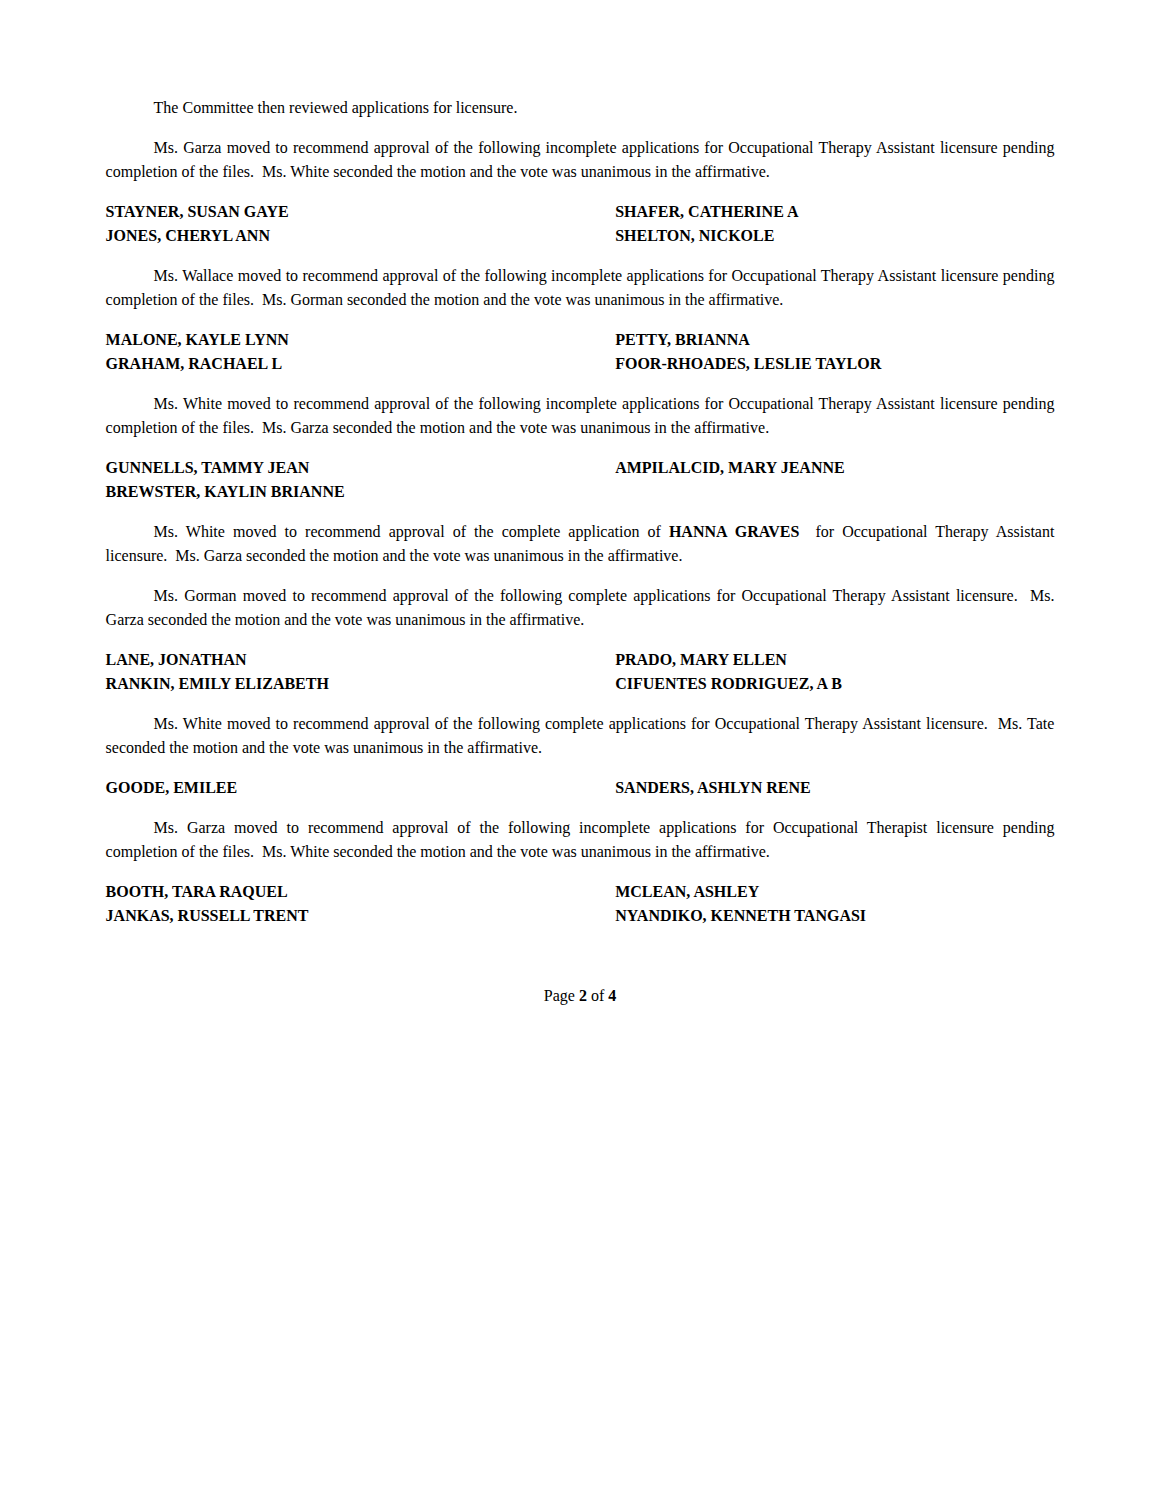The Committee then reviewed applications for licensure.
Ms. Garza moved to recommend approval of the following incomplete applications for Occupational Therapy Assistant licensure pending completion of the files. Ms. White seconded the motion and the vote was unanimous in the affirmative.
| STAYNER, SUSAN GAYE | SHAFER, CATHERINE A |
| JONES, CHERYL ANN | SHELTON, NICKOLE |
Ms. Wallace moved to recommend approval of the following incomplete applications for Occupational Therapy Assistant licensure pending completion of the files. Ms. Gorman seconded the motion and the vote was unanimous in the affirmative.
| MALONE, KAYLE LYNN | PETTY, BRIANNA |
| GRAHAM, RACHAEL L | FOOR-RHOADES, LESLIE TAYLOR |
Ms. White moved to recommend approval of the following incomplete applications for Occupational Therapy Assistant licensure pending completion of the files. Ms. Garza seconded the motion and the vote was unanimous in the affirmative.
| GUNNELLS, TAMMY JEAN | AMPILALCID, MARY JEANNE |
| BREWSTER, KAYLIN BRIANNE | |
Ms. White moved to recommend approval of the complete application of HANNA GRAVES for Occupational Therapy Assistant licensure. Ms. Garza seconded the motion and the vote was unanimous in the affirmative.
Ms. Gorman moved to recommend approval of the following complete applications for Occupational Therapy Assistant licensure. Ms. Garza seconded the motion and the vote was unanimous in the affirmative.
| LANE, JONATHAN | PRADO, MARY ELLEN |
| RANKIN, EMILY ELIZABETH | CIFUENTES RODRIGUEZ, A B |
Ms. White moved to recommend approval of the following complete applications for Occupational Therapy Assistant licensure. Ms. Tate seconded the motion and the vote was unanimous in the affirmative.
| GOODE, EMILEE | SANDERS, ASHLYN RENE |
Ms. Garza moved to recommend approval of the following incomplete applications for Occupational Therapist licensure pending completion of the files. Ms. White seconded the motion and the vote was unanimous in the affirmative.
| BOOTH, TARA RAQUEL | MCLEAN, ASHLEY |
| JANKAS, RUSSELL TRENT | NYANDIKO, KENNETH TANGASI |
Page 2 of 4